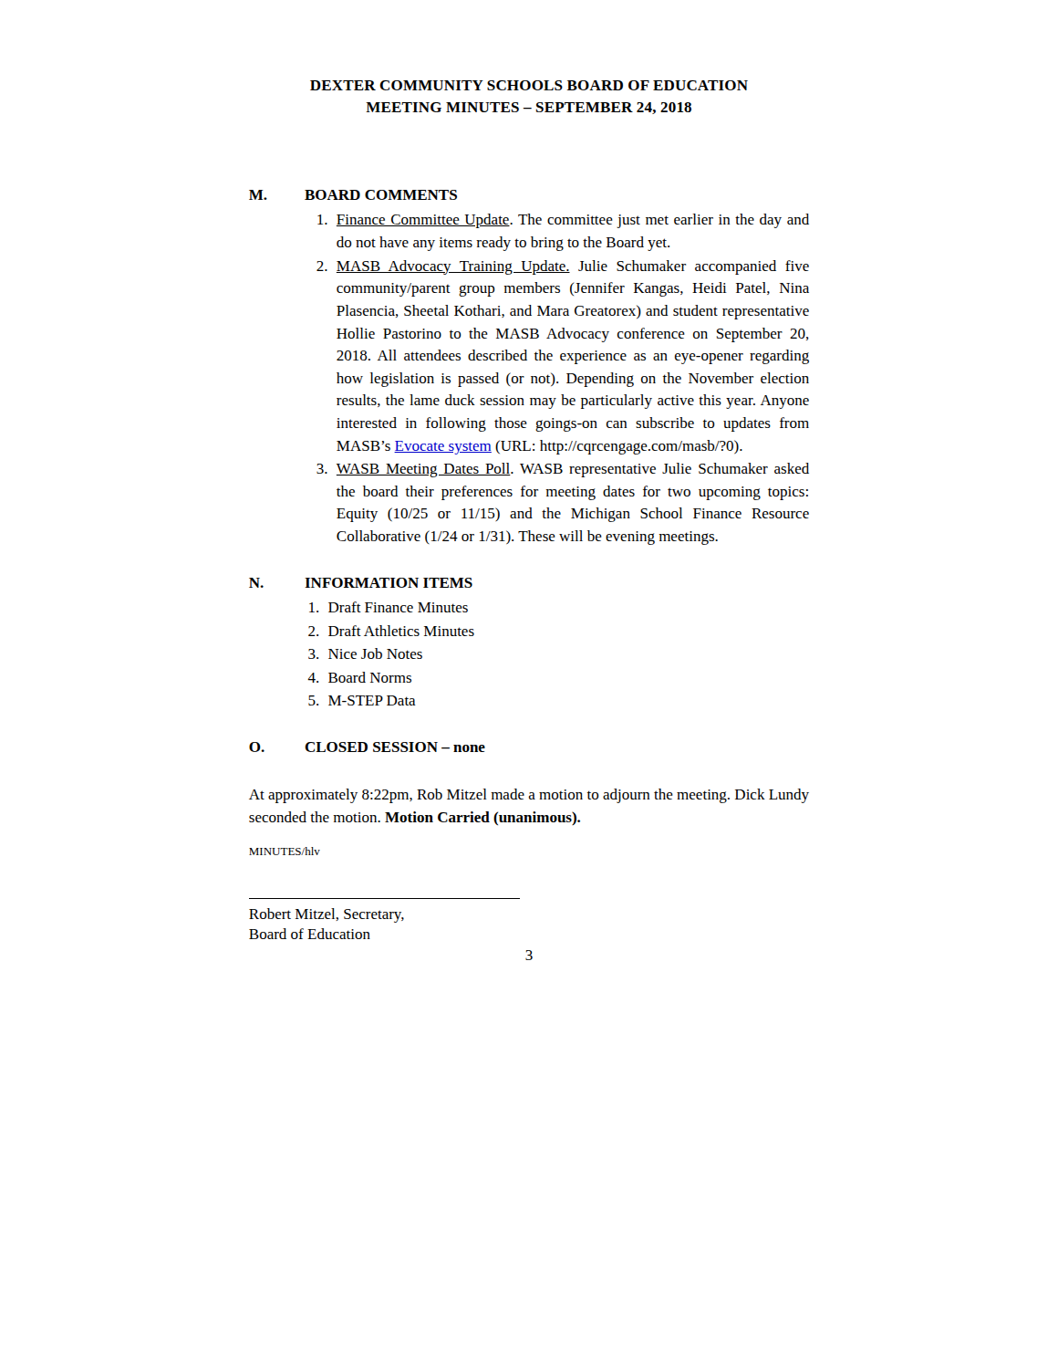DEXTER COMMUNITY SCHOOLS BOARD OF EDUCATION MEETING MINUTES – SEPTEMBER 24, 2018
M. BOARD COMMENTS
1. Finance Committee Update. The committee just met earlier in the day and do not have any items ready to bring to the Board yet.
2. MASB Advocacy Training Update. Julie Schumaker accompanied five community/parent group members (Jennifer Kangas, Heidi Patel, Nina Plasencia, Sheetal Kothari, and Mara Greatorex) and student representative Hollie Pastorino to the MASB Advocacy conference on September 20, 2018. All attendees described the experience as an eye-opener regarding how legislation is passed (or not). Depending on the November election results, the lame duck session may be particularly active this year. Anyone interested in following those goings-on can subscribe to updates from MASB’s Evocate system (URL: http://cqrcengage.com/masb/?0).
3. WASB Meeting Dates Poll. WASB representative Julie Schumaker asked the board their preferences for meeting dates for two upcoming topics: Equity (10/25 or 11/15) and the Michigan School Finance Resource Collaborative (1/24 or 1/31). These will be evening meetings.
N. INFORMATION ITEMS
1. Draft Finance Minutes
2. Draft Athletics Minutes
3. Nice Job Notes
4. Board Norms
5. M-STEP Data
O. CLOSED SESSION – none
At approximately 8:22pm, Rob Mitzel made a motion to adjourn the meeting. Dick Lundy seconded the motion. Motion Carried (unanimous).
MINUTES/hlv
Robert Mitzel, Secretary,
Board of Education
3